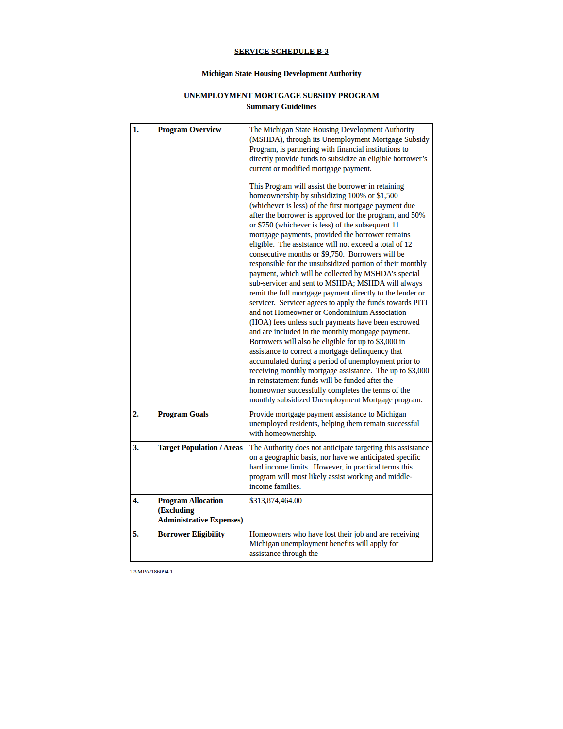SERVICE SCHEDULE B-3
Michigan State Housing Development Authority
UNEMPLOYMENT MORTGAGE SUBSIDY PROGRAM
Summary Guidelines
| 1. | Program Overview | The Michigan State Housing Development Authority (MSHDA), through its Unemployment Mortgage Subsidy Program, is partnering with financial institutions to directly provide funds to subsidize an eligible borrower’s current or modified mortgage payment. This Program will assist the borrower in retaining homeownership by subsidizing 100% or $1,500 (whichever is less) of the first mortgage payment due after the borrower is approved for the program, and 50% or $750 (whichever is less) of the subsequent 11 mortgage payments, provided the borrower remains eligible. The assistance will not exceed a total of 12 consecutive months or $9,750. Borrowers will be responsible for the unsubsidized portion of their monthly payment, which will be collected by MSHDA’s special sub-servicer and sent to MSHDA; MSHDA will always remit the full mortgage payment directly to the lender or servicer. Servicer agrees to apply the funds towards PITI and not Homeowner or Condominium Association (HOA) fees unless such payments have been escrowed and are included in the monthly mortgage payment. Borrowers will also be eligible for up to $3,000 in assistance to correct a mortgage delinquency that accumulated during a period of unemployment prior to receiving monthly mortgage assistance. The up to $3,000 in reinstatement funds will be funded after the homeowner successfully completes the terms of the monthly subsidized Unemployment Mortgage program. |
| 2. | Program Goals | Provide mortgage payment assistance to Michigan unemployed residents, helping them remain successful with homeownership. |
| 3. | Target Population / Areas | The Authority does not anticipate targeting this assistance on a geographic basis, nor have we anticipated specific hard income limits. However, in practical terms this program will most likely assist working and middle-income families. |
| 4. | Program Allocation (Excluding Administrative Expenses) | $313,874,464.00 |
| 5. | Borrower Eligibility | Homeowners who have lost their job and are receiving Michigan unemployment benefits will apply for assistance through the |
TAMPA/186094.1